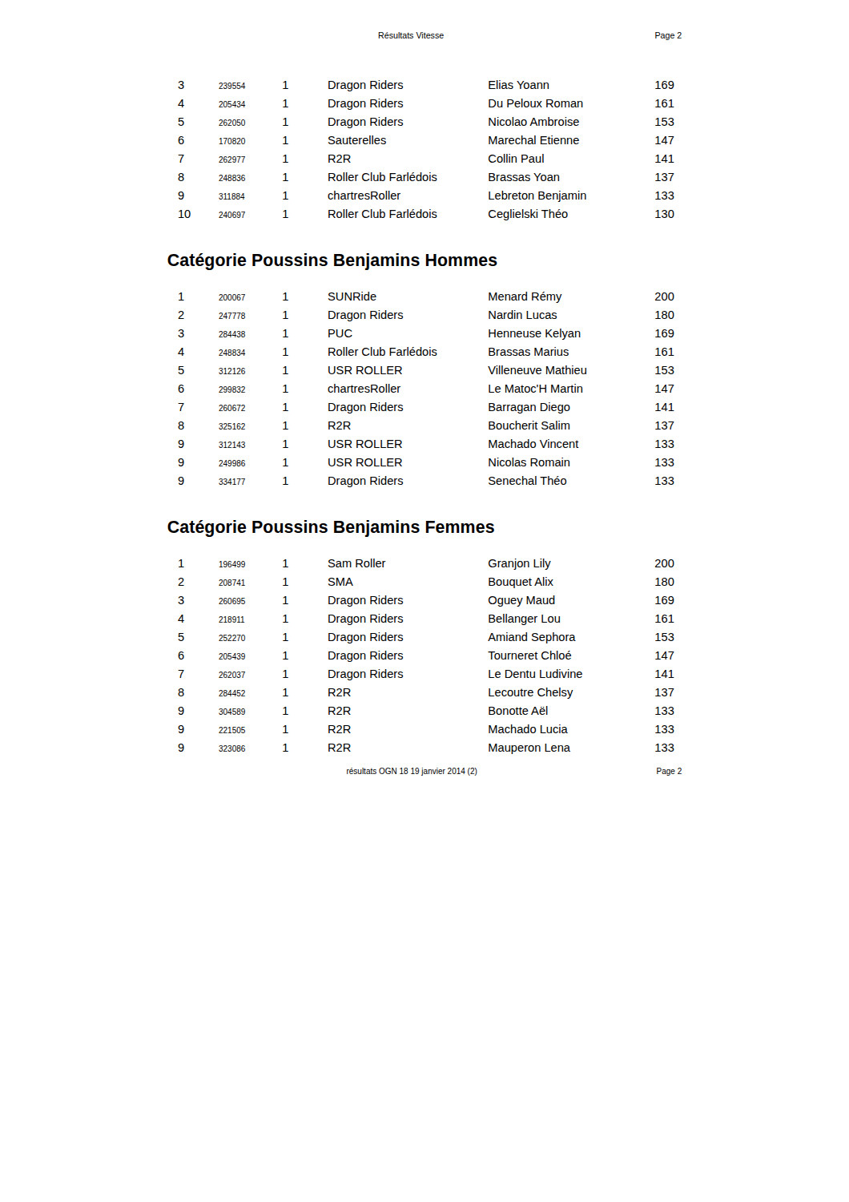Résultats Vitesse Page 2
| 3 | 239554 | 1 | Dragon Riders | Elias Yoann | 169 |
| 4 | 205434 | 1 | Dragon Riders | Du Peloux Roman | 161 |
| 5 | 262050 | 1 | Dragon Riders | Nicolao Ambroise | 153 |
| 6 | 170820 | 1 | Sauterelles | Marechal Etienne | 147 |
| 7 | 262977 | 1 | R2R | Collin Paul | 141 |
| 8 | 248836 | 1 | Roller Club Farlédois | Brassas Yoan | 137 |
| 9 | 311884 | 1 | chartresRoller | Lebreton Benjamin | 133 |
| 10 | 240697 | 1 | Roller Club Farlédois | Ceglielski Théo | 130 |
Catégorie Poussins Benjamins Hommes
| 1 | 200067 | 1 | SUNRide | Menard Rémy | 200 |
| 2 | 247778 | 1 | Dragon Riders | Nardin Lucas | 180 |
| 3 | 284438 | 1 | PUC | Henneuse Kelyan | 169 |
| 4 | 248834 | 1 | Roller Club Farlédois | Brassas Marius | 161 |
| 5 | 312126 | 1 | USR ROLLER | Villeneuve Mathieu | 153 |
| 6 | 299832 | 1 | chartresRoller | Le Matoc'H Martin | 147 |
| 7 | 260672 | 1 | Dragon Riders | Barragan Diego | 141 |
| 8 | 325162 | 1 | R2R | Boucherit Salim | 137 |
| 9 | 312143 | 1 | USR ROLLER | Machado Vincent | 133 |
| 9 | 249986 | 1 | USR ROLLER | Nicolas Romain | 133 |
| 9 | 334177 | 1 | Dragon Riders | Senechal Théo | 133 |
Catégorie Poussins Benjamins Femmes
| 1 | 196499 | 1 | Sam Roller | Granjon Lily | 200 |
| 2 | 208741 | 1 | SMA | Bouquet Alix | 180 |
| 3 | 260695 | 1 | Dragon Riders | Oguey Maud | 169 |
| 4 | 218911 | 1 | Dragon Riders | Bellanger Lou | 161 |
| 5 | 252270 | 1 | Dragon Riders | Amiand Sephora | 153 |
| 6 | 205439 | 1 | Dragon Riders | Tourneret Chloé | 147 |
| 7 | 262037 | 1 | Dragon Riders | Le Dentu Ludivine | 141 |
| 8 | 284452 | 1 | R2R | Lecoutre Chelsy | 137 |
| 9 | 304589 | 1 | R2R | Bonotte Aël | 133 |
| 9 | 221505 | 1 | R2R | Machado Lucia | 133 |
| 9 | 323086 | 1 | R2R | Mauperon Lena | 133 |
résultats OGN 18 19 janvier 2014 (2) Page 2